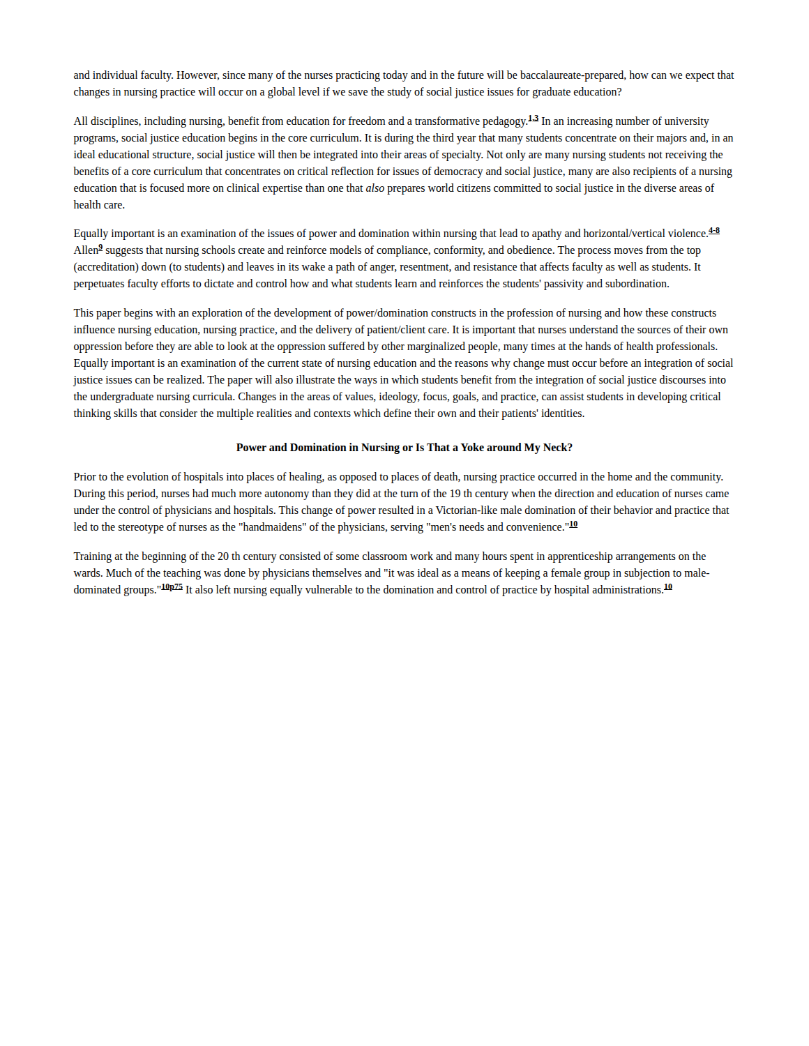and individual faculty. However, since many of the nurses practicing today and in the future will be baccalaureate-prepared, how can we expect that changes in nursing practice will occur on a global level if we save the study of social justice issues for graduate education?
All disciplines, including nursing, benefit from education for freedom and a transformative pedagogy.1,3 In an increasing number of university programs, social justice education begins in the core curriculum. It is during the third year that many students concentrate on their majors and, in an ideal educational structure, social justice will then be integrated into their areas of specialty. Not only are many nursing students not receiving the benefits of a core curriculum that concentrates on critical reflection for issues of democracy and social justice, many are also recipients of a nursing education that is focused more on clinical expertise than one that also prepares world citizens committed to social justice in the diverse areas of health care.
Equally important is an examination of the issues of power and domination within nursing that lead to apathy and horizontal/vertical violence.4-8 Allen9 suggests that nursing schools create and reinforce models of compliance, conformity, and obedience. The process moves from the top (accreditation) down (to students) and leaves in its wake a path of anger, resentment, and resistance that affects faculty as well as students. It perpetuates faculty efforts to dictate and control how and what students learn and reinforces the students' passivity and subordination.
This paper begins with an exploration of the development of power/domination constructs in the profession of nursing and how these constructs influence nursing education, nursing practice, and the delivery of patient/client care. It is important that nurses understand the sources of their own oppression before they are able to look at the oppression suffered by other marginalized people, many times at the hands of health professionals. Equally important is an examination of the current state of nursing education and the reasons why change must occur before an integration of social justice issues can be realized. The paper will also illustrate the ways in which students benefit from the integration of social justice discourses into the undergraduate nursing curricula. Changes in the areas of values, ideology, focus, goals, and practice, can assist students in developing critical thinking skills that consider the multiple realities and contexts which define their own and their patients' identities.
Power and Domination in Nursing or Is That a Yoke around My Neck?
Prior to the evolution of hospitals into places of healing, as opposed to places of death, nursing practice occurred in the home and the community. During this period, nurses had much more autonomy than they did at the turn of the 19 th century when the direction and education of nurses came under the control of physicians and hospitals. This change of power resulted in a Victorian-like male domination of their behavior and practice that led to the stereotype of nurses as the "handmaidens" of the physicians, serving "men's needs and convenience."10
Training at the beginning of the 20 th century consisted of some classroom work and many hours spent in apprenticeship arrangements on the wards. Much of the teaching was done by physicians themselves and "it was ideal as a means of keeping a female group in subjection to male-dominated groups."10p75 It also left nursing equally vulnerable to the domination and control of practice by hospital administrations.10